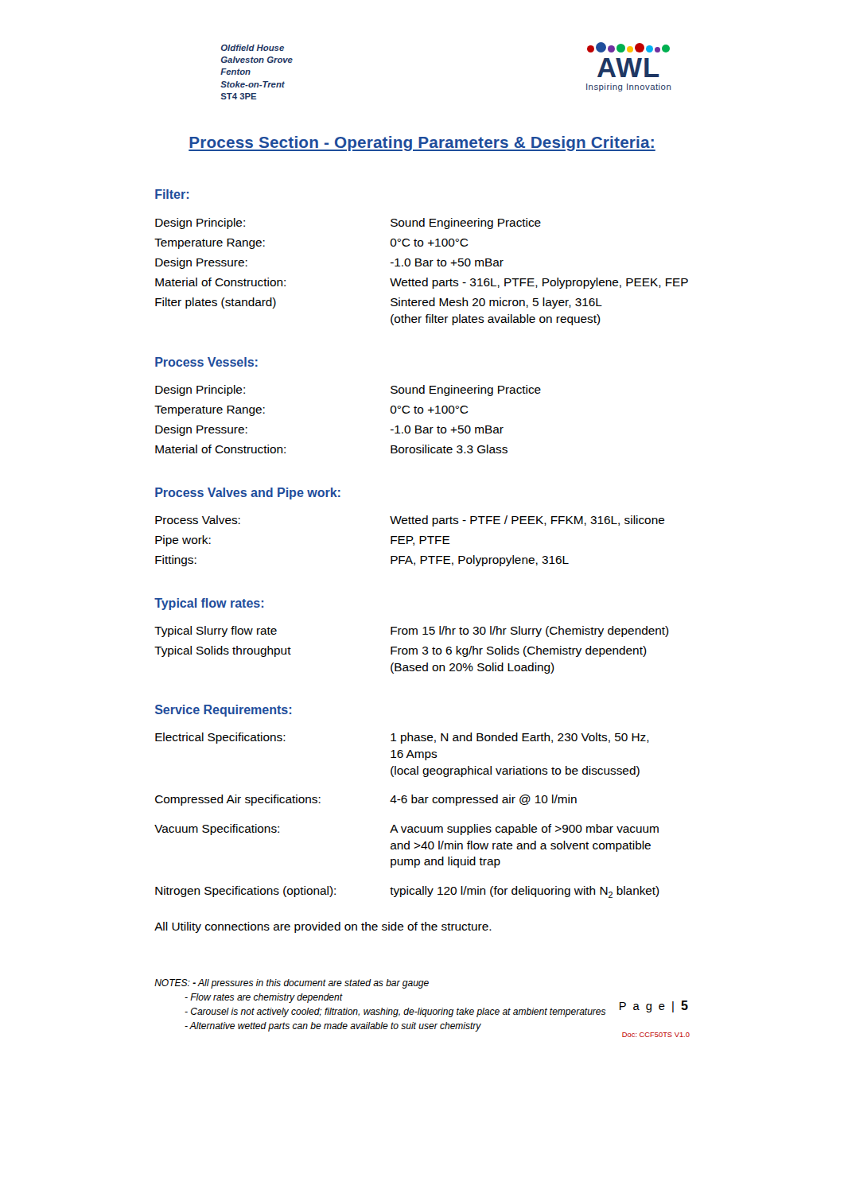Oldfield House
Galveston Grove
Fenton
Stoke-on-Trent
ST4 3PE
AWL
Inspiring Innovation
Process Section - Operating Parameters & Design Criteria:
Filter:
| Design Principle: | Sound Engineering Practice |
| Temperature Range: | 0°C to +100°C |
| Design Pressure: | -1.0 Bar to +50 mBar |
| Material of Construction: | Wetted parts - 316L, PTFE, Polypropylene, PEEK, FEP |
| Filter plates (standard) | Sintered Mesh 20 micron, 5 layer, 316L (other filter plates available on request) |
Process Vessels:
| Design Principle: | Sound Engineering Practice |
| Temperature Range: | 0°C to +100°C |
| Design Pressure: | -1.0 Bar to +50 mBar |
| Material of Construction: | Borosilicate 3.3 Glass |
Process Valves and Pipe work:
| Process Valves: | Wetted parts - PTFE / PEEK, FFKM, 316L, silicone |
| Pipe work: | FEP, PTFE |
| Fittings: | PFA, PTFE, Polypropylene, 316L |
Typical flow rates:
| Typical Slurry flow rate | From 15 l/hr to 30 l/hr Slurry (Chemistry dependent) |
| Typical Solids throughput | From 3 to 6 kg/hr Solids (Chemistry dependent) (Based on 20% Solid Loading) |
Service Requirements:
| Electrical Specifications: | 1 phase, N and Bonded Earth, 230 Volts, 50 Hz, 16 Amps (local geographical variations to be discussed) |
| Compressed Air specifications: | 4-6 bar compressed air @ 10 l/min |
| Vacuum Specifications: | A vacuum supplies capable of >900 mbar vacuum and >40 l/min flow rate and a solvent compatible pump and liquid trap |
| Nitrogen Specifications (optional): | typically 120 l/min (for deliquoring with N 2 blanket) |
All Utility connections are provided on the side of the structure.
NOTES: - All pressures in this document are stated as bar gauge
- Flow rates are chemistry dependent
- Carousel is not actively cooled; filtration, washing, de-liquoring take place at ambient temperatures
- Alternative wetted parts can be made available to suit user chemistry
P a g e | 5
Doc: CCF50TS V1.0